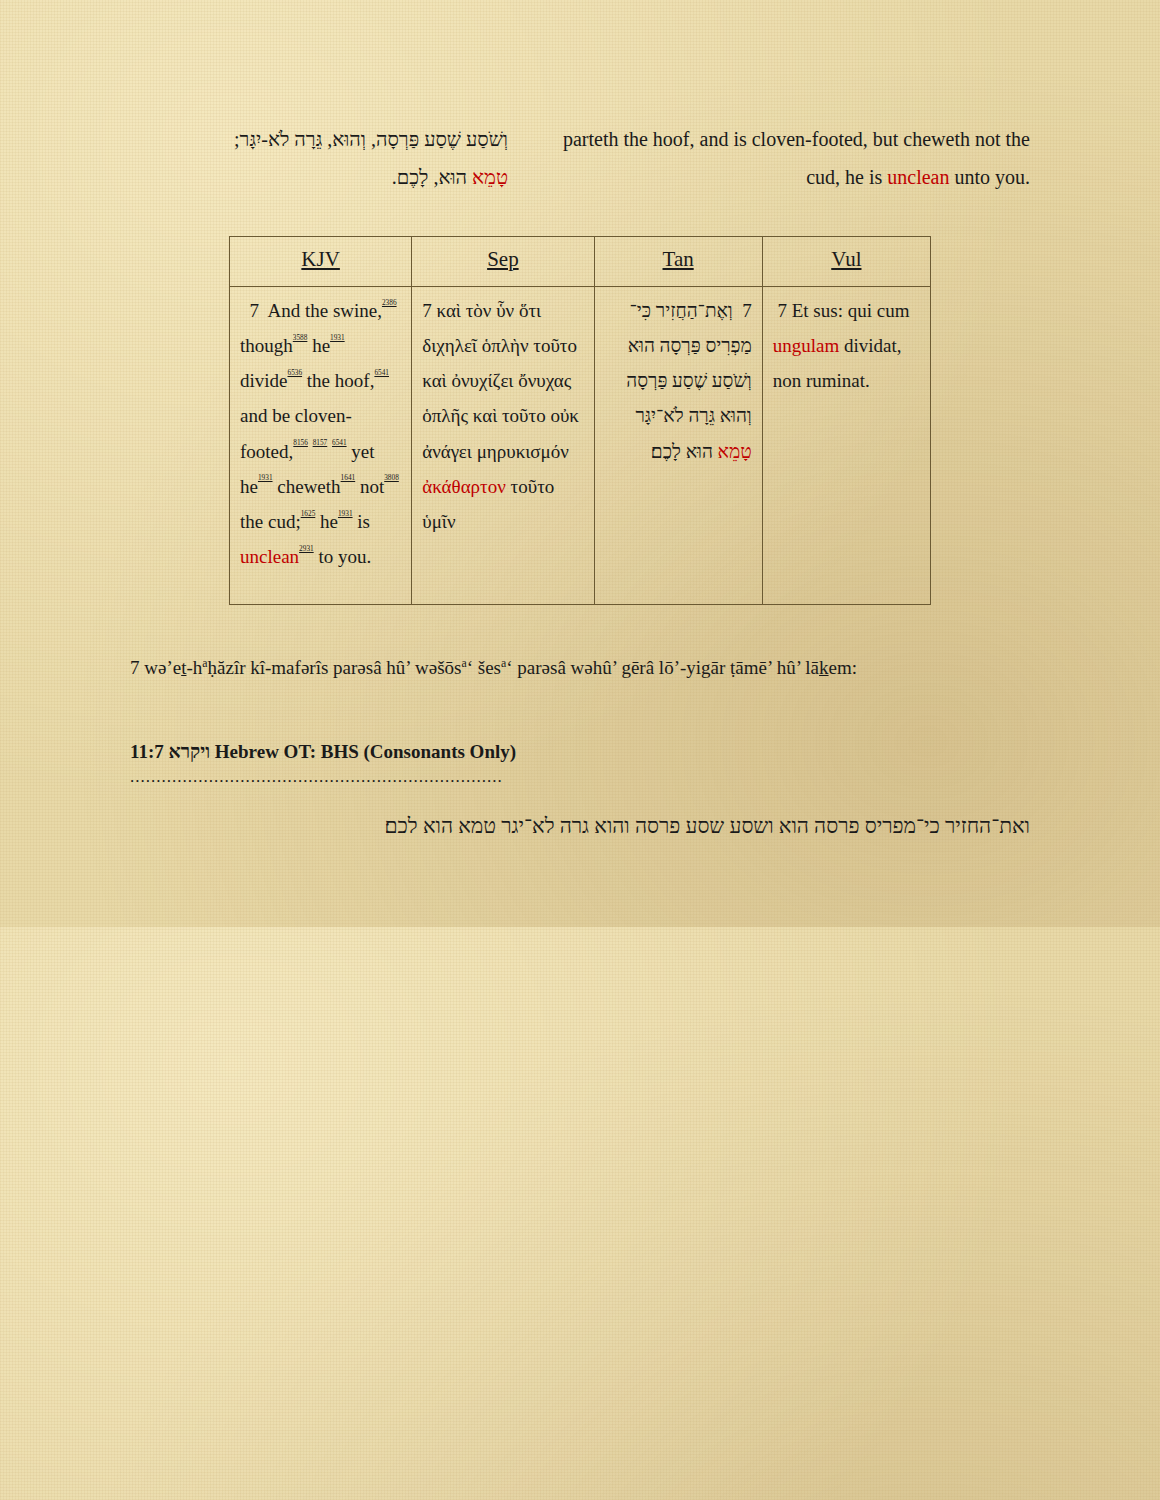וְשֹׁסַע שֶׁסַע פַּרְסָה, וְהוּא, גֵּרָה לֹא-יִגָּר;
טָמֵא הוּא, לָכֶם.
parteth the hoof, and is cloven-footed, but cheweth not the cud, he is unclean unto you.
| KJV | Sep | Tan | Vul |
| --- | --- | --- | --- |
| 7 And the swine, 2386 though 3588 he 1931 divide 6536 the hoof, 6541 and be cloven-footed, 8156 8157 6541 yet he 1931 cheweth 1641 not 3808 the cud; 1625 he 1931 is unclean 2931 to you. | 7 καὶ τὸν ὗν ὅτι διχηλεῖ ὁπλὴν τοῦτο καὶ ὀνυχίζει ὄνυχας ὁπλῆς καὶ τοῦτο οὐκ ἀνάγει μηρυκισμόν ἀκάθαρτον τοῦτο ὑμῖν | 7 וְאֶת־הַחֲזִיר כִּי־מַפְרִיס פַּרְסָה הוּא וְשֹׁסַע שֶׁסַע פַּרְסָה וְהוּא גֵּרָה לֹא־יִגָּר טָמֵא הוּא לָכֶם׃ | 7 Et sus: qui cum ungulam dividat, non ruminat. |
7 wə’et-haḥăzîr kî-mafərîs parəsâ hû’ wəšōsa‘ šesa‘ parəsâ wəhû’ gērâ lō’-yigār ṭāmē’ hû’ lākem:
11:7 ויקרא Hebrew OT: BHS (Consonants Only)
.......................................................................
ואת־החזיר כי־מפריס פרסה הוא ושסע שסע פרסה והוא גרה לא־יגר טמא הוא לכם׃